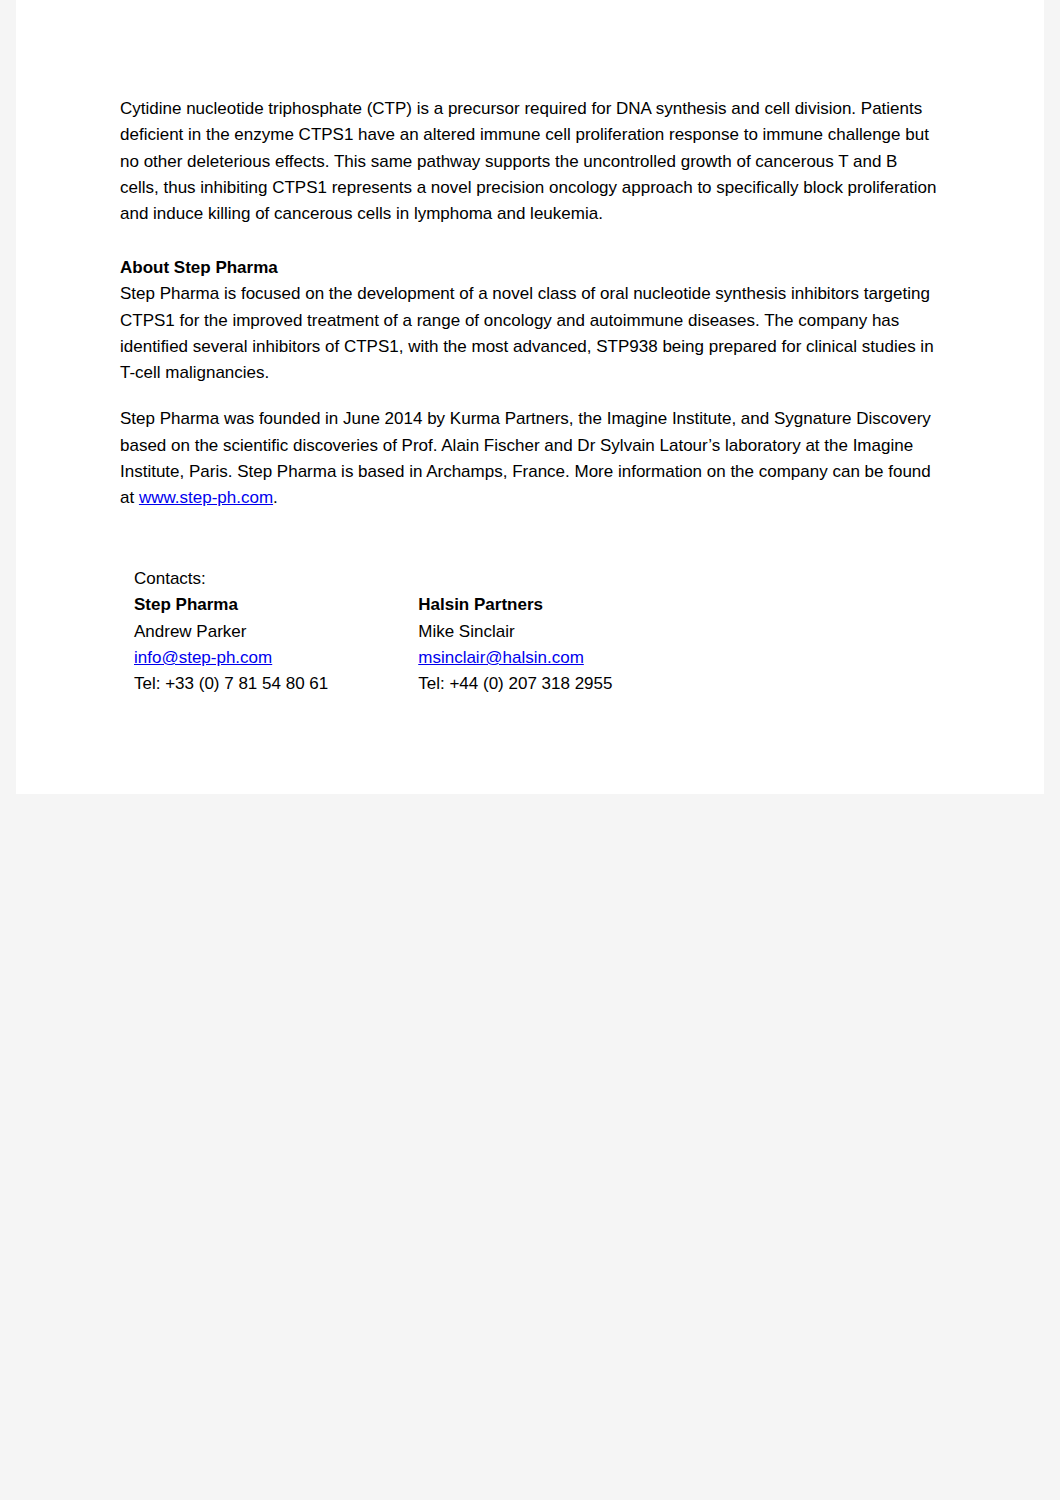Cytidine nucleotide triphosphate (CTP) is a precursor required for DNA synthesis and cell division. Patients deficient in the enzyme CTPS1 have an altered immune cell proliferation response to immune challenge but no other deleterious effects. This same pathway supports the uncontrolled growth of cancerous T and B cells, thus inhibiting CTPS1 represents a novel precision oncology approach to specifically block proliferation and induce killing of cancerous cells in lymphoma and leukemia.
About Step Pharma
Step Pharma is focused on the development of a novel class of oral nucleotide synthesis inhibitors targeting CTPS1 for the improved treatment of a range of oncology and autoimmune diseases. The company has identified several inhibitors of CTPS1, with the most advanced, STP938 being prepared for clinical studies in T-cell malignancies.
Step Pharma was founded in June 2014 by Kurma Partners, the Imagine Institute, and Sygnature Discovery based on the scientific discoveries of Prof. Alain Fischer and Dr Sylvain Latour’s laboratory at the Imagine Institute, Paris. Step Pharma is based in Archamps, France. More information on the company can be found at www.step-ph.com.
Contacts:
| Step Pharma | Halsin Partners |
| Andrew Parker | Mike Sinclair |
| info@step-ph.com | msinclair@halsin.com |
| Tel: +33 (0) 7 81 54 80 61 | Tel: +44 (0) 207 318 2955 |